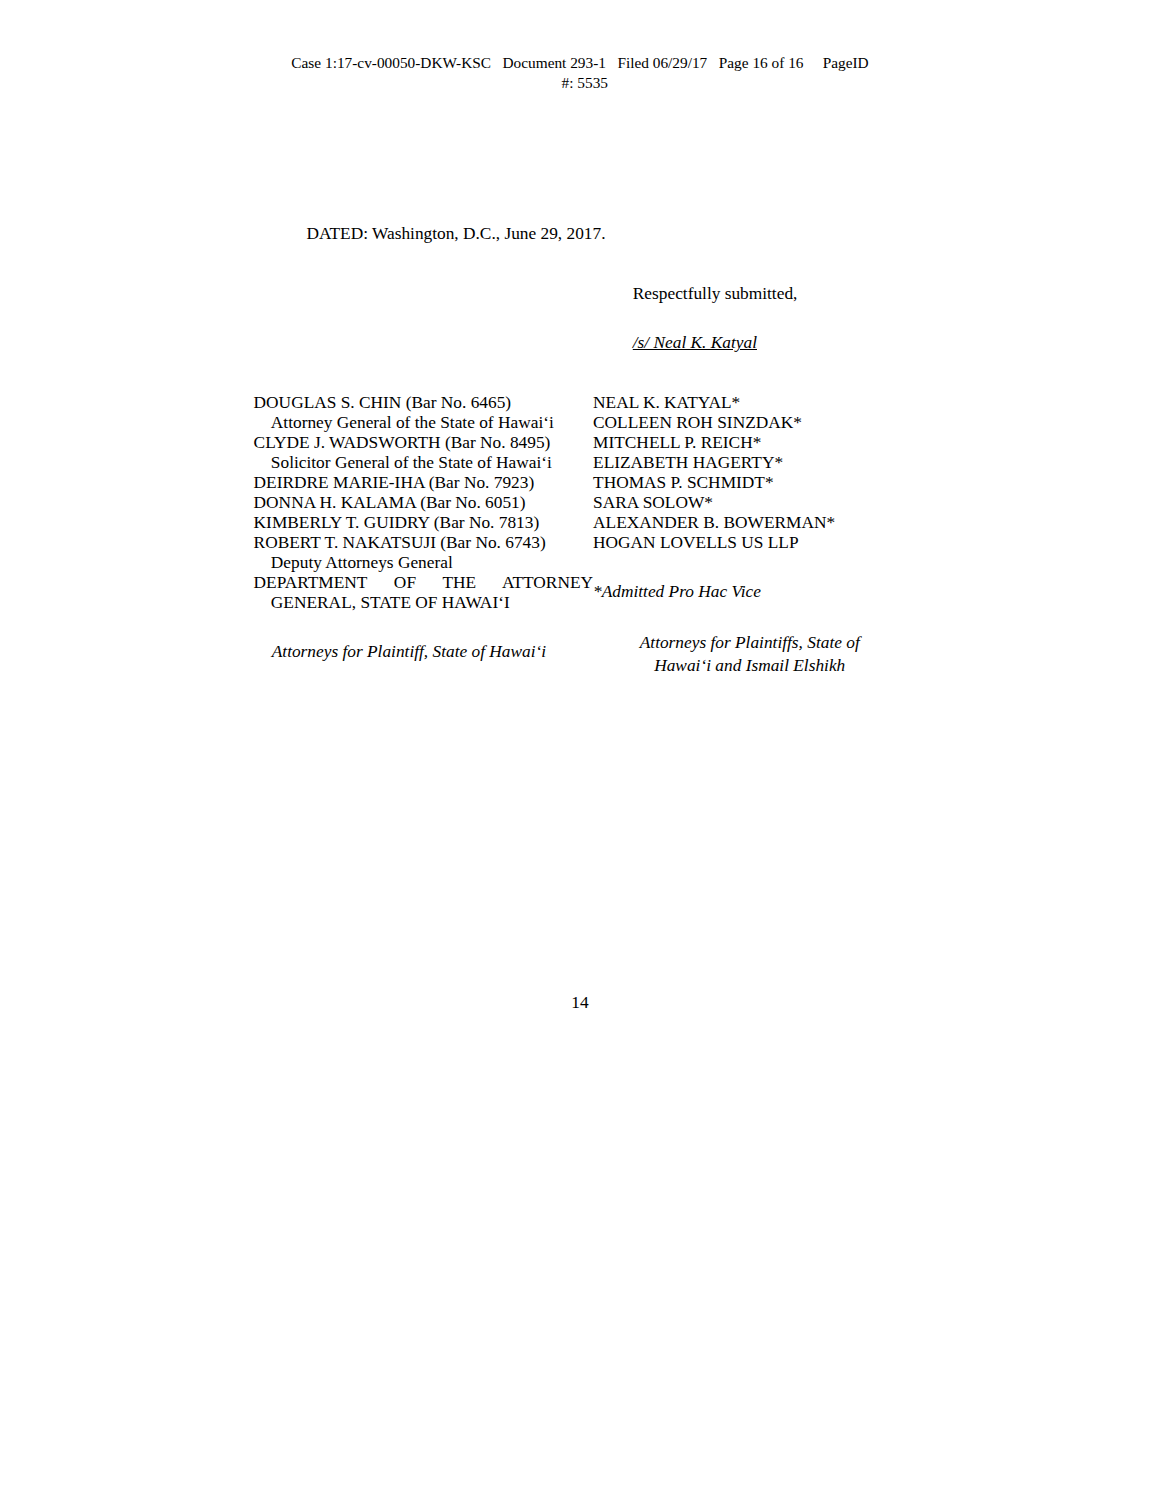Case 1:17-cv-00050-DKW-KSC Document 293-1 Filed 06/29/17 Page 16 of 16 PageID #: 5535
DATED: Washington, D.C., June 29, 2017.
Respectfully submitted,
/s/ Neal K. Katyal
| DOUGLAS S. CHIN (Bar No. 6465) Attorney General of the State of Hawaiʻi CLYDE J. WADSWORTH (Bar No. 8495) Solicitor General of the State of Hawaiʻi DEIRDRE MARIE-IHA (Bar No. 7923) DONNA H. KALAMA (Bar No. 6051) KIMBERLY T. GUIDRY (Bar No. 7813) ROBERT T. NAKATSUJI (Bar No. 6743) Deputy Attorneys General DEPARTMENT OF THE ATTORNEY GENERAL, STATE OF HAWAIʻI Attorneys for Plaintiff, State of Hawaiʻi | NEAL K. KATYAL* COLLEEN ROH SINZDAK* MITCHELL P. REICH* ELIZABETH HAGERTY* THOMAS P. SCHMIDT* SARA SOLOW* ALEXANDER B. BOWERMAN* HOGAN LOVELLS US LLP * Admitted Pro Hac Vice Attorneys for Plaintiffs, State of Hawaiʻi and Ismail Elshikh |
14